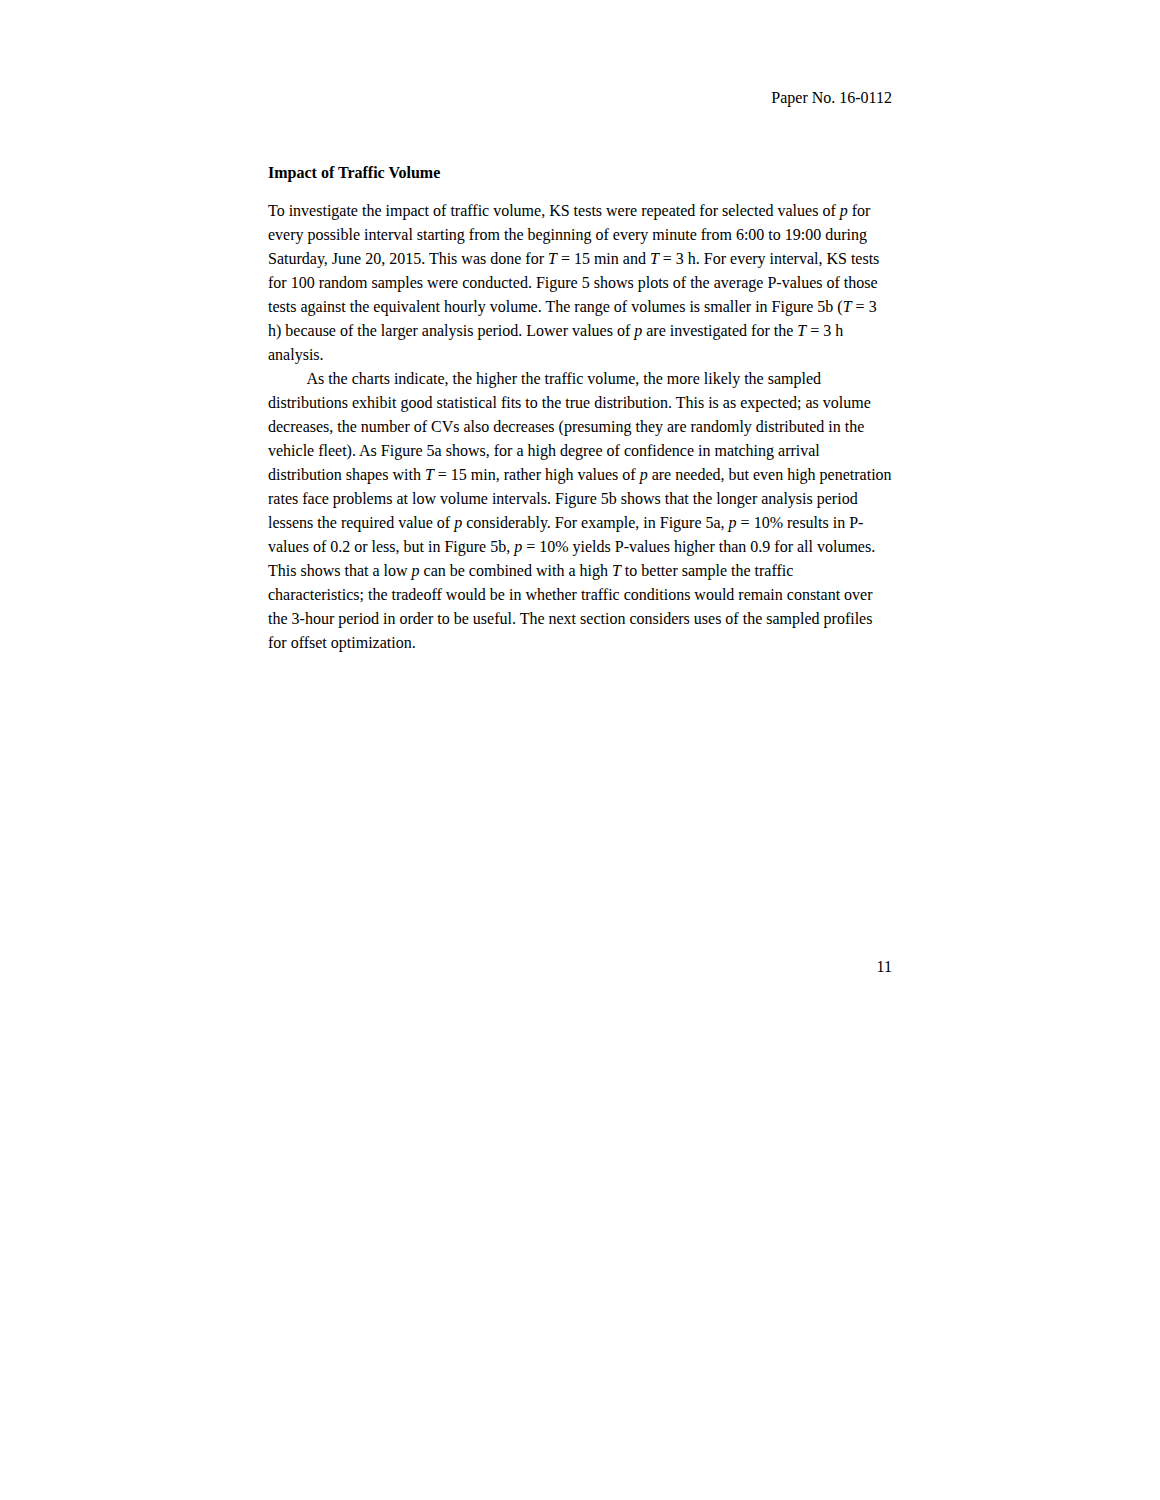Paper No. 16-0112
Impact of Traffic Volume
To investigate the impact of traffic volume, KS tests were repeated for selected values of p for every possible interval starting from the beginning of every minute from 6:00 to 19:00 during Saturday, June 20, 2015. This was done for T = 15 min and T = 3 h. For every interval, KS tests for 100 random samples were conducted. Figure 5 shows plots of the average P-values of those tests against the equivalent hourly volume. The range of volumes is smaller in Figure 5b (T = 3 h) because of the larger analysis period. Lower values of p are investigated for the T = 3 h analysis.
As the charts indicate, the higher the traffic volume, the more likely the sampled distributions exhibit good statistical fits to the true distribution. This is as expected; as volume decreases, the number of CVs also decreases (presuming they are randomly distributed in the vehicle fleet). As Figure 5a shows, for a high degree of confidence in matching arrival distribution shapes with T = 15 min, rather high values of p are needed, but even high penetration rates face problems at low volume intervals. Figure 5b shows that the longer analysis period lessens the required value of p considerably. For example, in Figure 5a, p = 10% results in P-values of 0.2 or less, but in Figure 5b, p = 10% yields P-values higher than 0.9 for all volumes. This shows that a low p can be combined with a high T to better sample the traffic characteristics; the tradeoff would be in whether traffic conditions would remain constant over the 3-hour period in order to be useful. The next section considers uses of the sampled profiles for offset optimization.
11